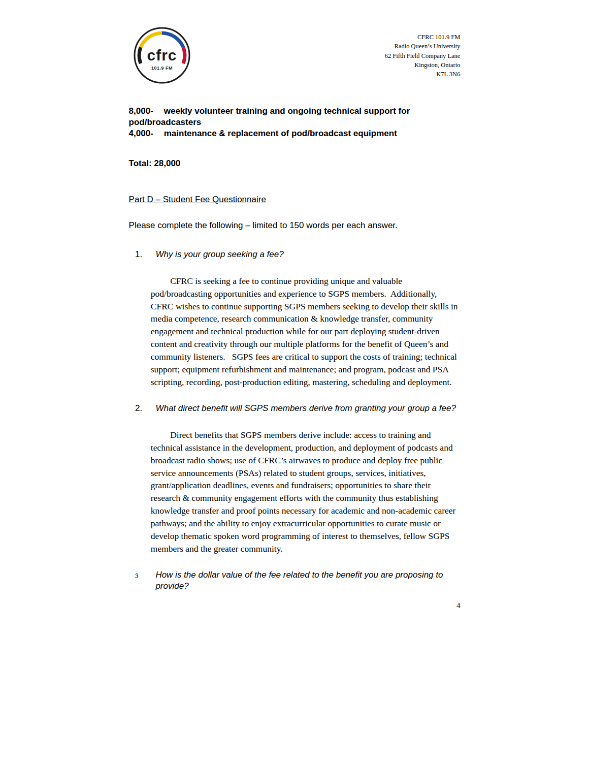cfrc 101.9 FM
CFRC 101.9 FM
Radio Queen’s University
62 Fifth Field Company Lane
Kingston, Ontario
K7L 3N6
8,000-weekly volunteer training and ongoing technical support for pod/broadcasters 4,000-maintenance & replacement of pod/broadcast equipment
Total: 28,000
Part D – Student Fee Questionnaire
Please complete the following – limited to 150 words per each answer.
1. Why is your group seeking a fee?
CFRC is seeking a fee to continue providing unique and valuable pod/broadcasting opportunities and experience to SGPS members. Additionally, CFRC wishes to continue supporting SGPS members seeking to develop their skills in media competence, research communication & knowledge transfer, community engagement and technical production while for our part deploying student-driven content and creativity through our multiple platforms for the benefit of Queen’s and community listeners. SGPS fees are critical to support the costs of training; technical support; equipment refurbishment and maintenance; and program, podcast and PSA scripting, recording, post-production editing, mastering, scheduling and deployment.
2. What direct benefit will SGPS members derive from granting your group a fee?
Direct benefits that SGPS members derive include: access to training and technical assistance in the development, production, and deployment of podcasts and broadcast radio shows; use of CFRC’s airwaves to produce and deploy free public service announcements (PSAs) related to student groups, services, initiatives, grant/application deadlines, events and fundraisers; opportunities to share their research & community engagement efforts with the community thus establishing knowledge transfer and proof points necessary for academic and non-academic career pathways; and the ability to enjoy extracurricular opportunities to curate music or develop thematic spoken word programming of interest to themselves, fellow SGPS members and the greater community.
3 How is the dollar value of the fee related to the benefit you are proposing to provide?
4